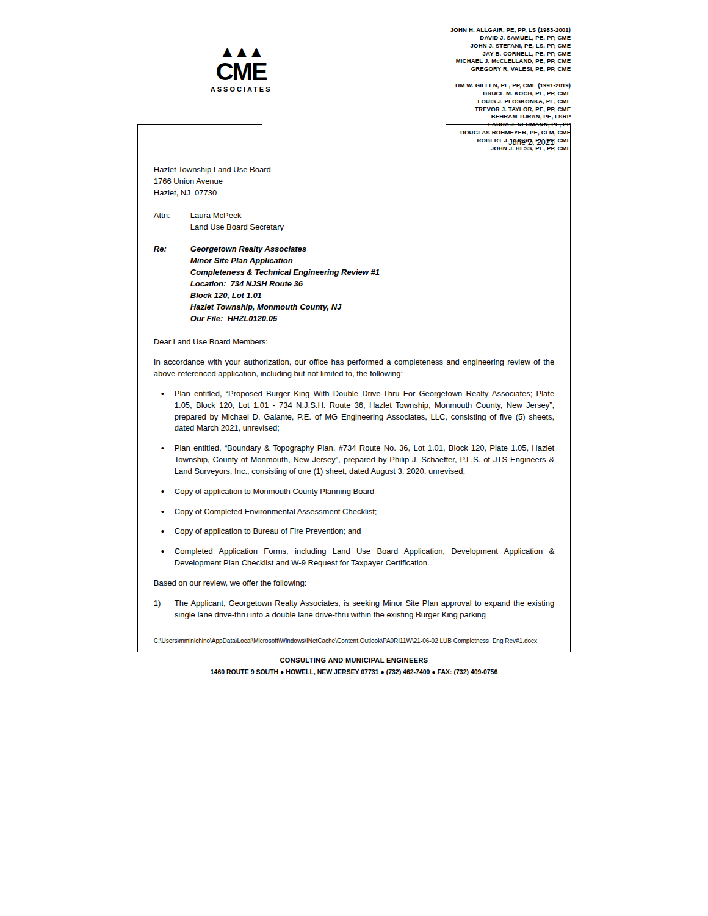▲▲▲
CME
ASSOCIATES
JOHN H. ALLGAIR, PE, PP, LS (1983-2001)
DAVID J. SAMUEL, PE, PP, CME
JOHN J. STEFANI, PE, LS, PP, CME
JAY B. CORNELL, PE, PP, CME
MICHAEL J. McCLELLAND, PE, PP, CME
GREGORY R. VALESI, PE, PP, CME
TIM W. GILLEN, PE, PP, CME (1991-2019)
BRUCE M. KOCH, PE, PP, CME
LOUIS J. PLOSKONKA, PE, CME
TREVOR J. TAYLOR, PE, PP, CME
BEHRAM TURAN, PE, LSRP
LAURA J. NEUMANN, PE, PP
DOUGLAS ROHMEYER, PE, CFM, CME
ROBERT J. RUSSO, PE, PP, CME
JOHN J. HESS, PE, PP, CME
June 2, 2021
Hazlet Township Land Use Board
1766 Union Avenue
Hazlet, NJ 07730
Attn: Laura McPeek
Land Use Board Secretary
Re:
Georgetown Realty Associates
Minor Site Plan Application
Completeness & Technical Engineering Review #1
Location: 734 NJSH Route 36
Block 120, Lot 1.01
Hazlet Township, Monmouth County, NJ
Our File: HHZL0120.05
Dear Land Use Board Members:
In accordance with your authorization, our office has performed a completeness and engineering review of the above-referenced application, including but not limited to, the following:
Plan entitled, “Proposed Burger King With Double Drive-Thru For Georgetown Realty Associates; Plate 1.05, Block 120, Lot 1.01 - 734 N.J.S.H. Route 36, Hazlet Township, Monmouth County, New Jersey”, prepared by Michael D. Galante, P.E. of MG Engineering Associates, LLC, consisting of five (5) sheets, dated March 2021, unrevised;
Plan entitled, “Boundary & Topography Plan, #734 Route No. 36, Lot 1.01, Block 120, Plate 1.05, Hazlet Township, County of Monmouth, New Jersey”, prepared by Philip J. Schaeffer, P.L.S. of JTS Engineers & Land Surveyors, Inc., consisting of one (1) sheet, dated August 3, 2020, unrevised;
Copy of application to Monmouth County Planning Board
Copy of Completed Environmental Assessment Checklist;
Copy of application to Bureau of Fire Prevention; and
Completed Application Forms, including Land Use Board Application, Development Application & Development Plan Checklist and W-9 Request for Taxpayer Certification.
Based on our review, we offer the following:
The Applicant, Georgetown Realty Associates, is seeking Minor Site Plan approval to expand the existing single lane drive-thru into a double lane drive-thru within the existing Burger King parking
C:\Users\mminichino\AppData\Local\Microsoft\Windows\INetCache\Content.Outlook\PA0RI11W\21-06-02 LUB Completness Eng Rev#1.docx
CONSULTING AND MUNICIPAL ENGINEERS
1460 ROUTE 9 SOUTH ● HOWELL, NEW JERSEY 07731 ● (732) 462-7400 ● FAX: (732) 409-0756